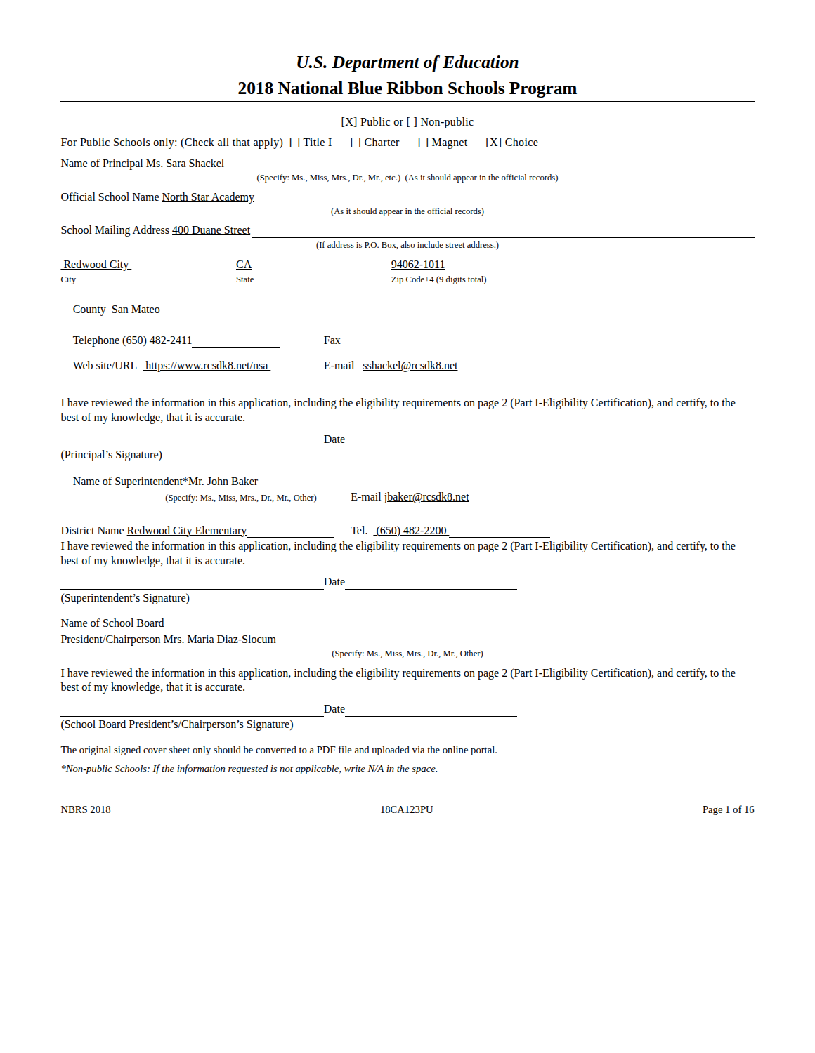U.S. Department of Education
2018 National Blue Ribbon Schools Program
[X] Public or [ ] Non-public
For Public Schools only: (Check all that apply) [ ] Title I [ ] Charter [ ] Magnet [X] Choice
Name of Principal Ms. Sara Shackel
(Specify: Ms., Miss, Mrs., Dr., Mr., etc.) (As it should appear in the official records)
Official School Name North Star Academy
(As it should appear in the official records)
School Mailing Address 400 Duane Street
(If address is P.O. Box, also include street address.)
Redwood City
CA
94062-1011
City
State
Zip Code+4 (9 digits total)
County San Mateo
Telephone (650) 482-2411
Fax
Web site/URL https://www.rcsdk8.net/nsa
E-mail sshackel@rcsdk8.net
I have reviewed the information in this application, including the eligibility requirements on page 2 (Part I-Eligibility Certification), and certify, to the best of my knowledge, that it is accurate.
Date
(Principal’s Signature)
Name of Superintendent*Mr. John Baker
(Specify: Ms., Miss, Mrs., Dr., Mr., Other)
E-mail jbaker@rcsdk8.net
District Name Redwood City Elementary
Tel. (650) 482-2200
I have reviewed the information in this application, including the eligibility requirements on page 2 (Part I-Eligibility Certification), and certify, to the best of my knowledge, that it is accurate.
Date
(Superintendent’s Signature)
Name of School Board
President/Chairperson Mrs. Maria Diaz-Slocum
(Specify: Ms., Miss, Mrs., Dr., Mr., Other)
I have reviewed the information in this application, including the eligibility requirements on page 2 (Part I-Eligibility Certification), and certify, to the best of my knowledge, that it is accurate.
Date
(School Board President’s/Chairperson’s Signature)
The original signed cover sheet only should be converted to a PDF file and uploaded via the online portal.
*Non-public Schools: If the information requested is not applicable, write N/A in the space.
NBRS 2018 18CA123PU Page 1 of 16